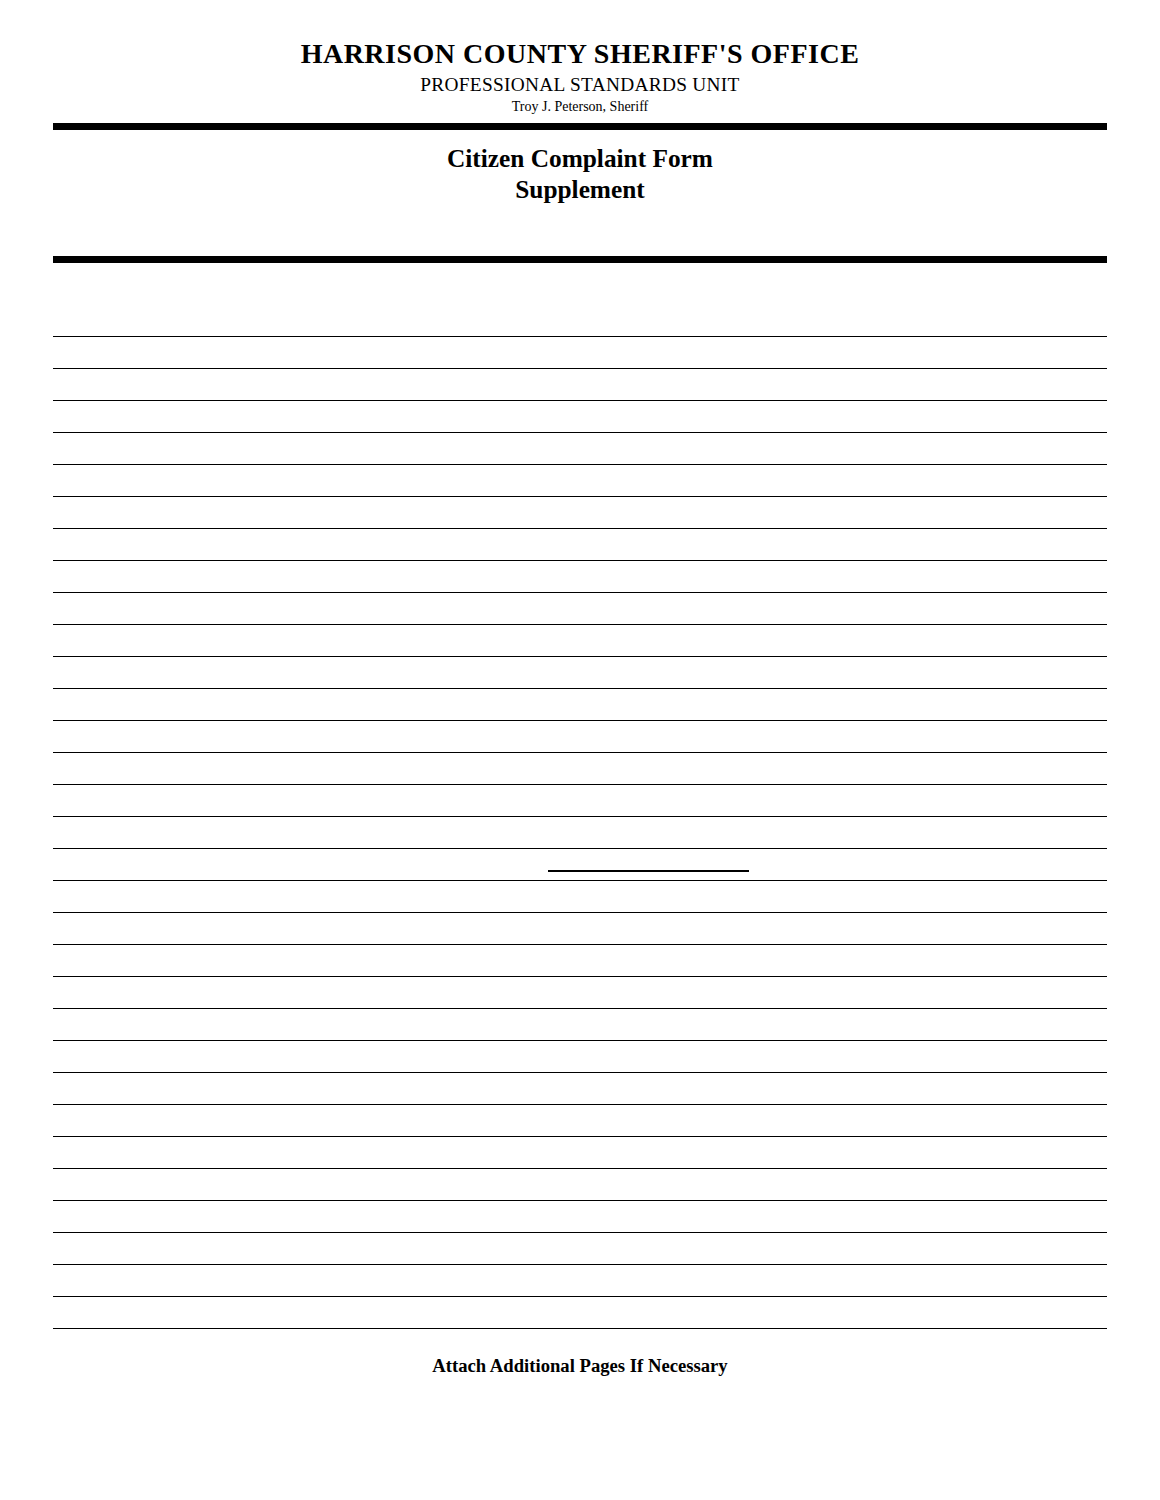HARRISON COUNTY SHERIFF'S OFFICE
PROFESSIONAL STANDARDS UNIT
Troy J. Peterson, Sheriff
Citizen Complaint Form
Supplement
Attach Additional Pages If Necessary